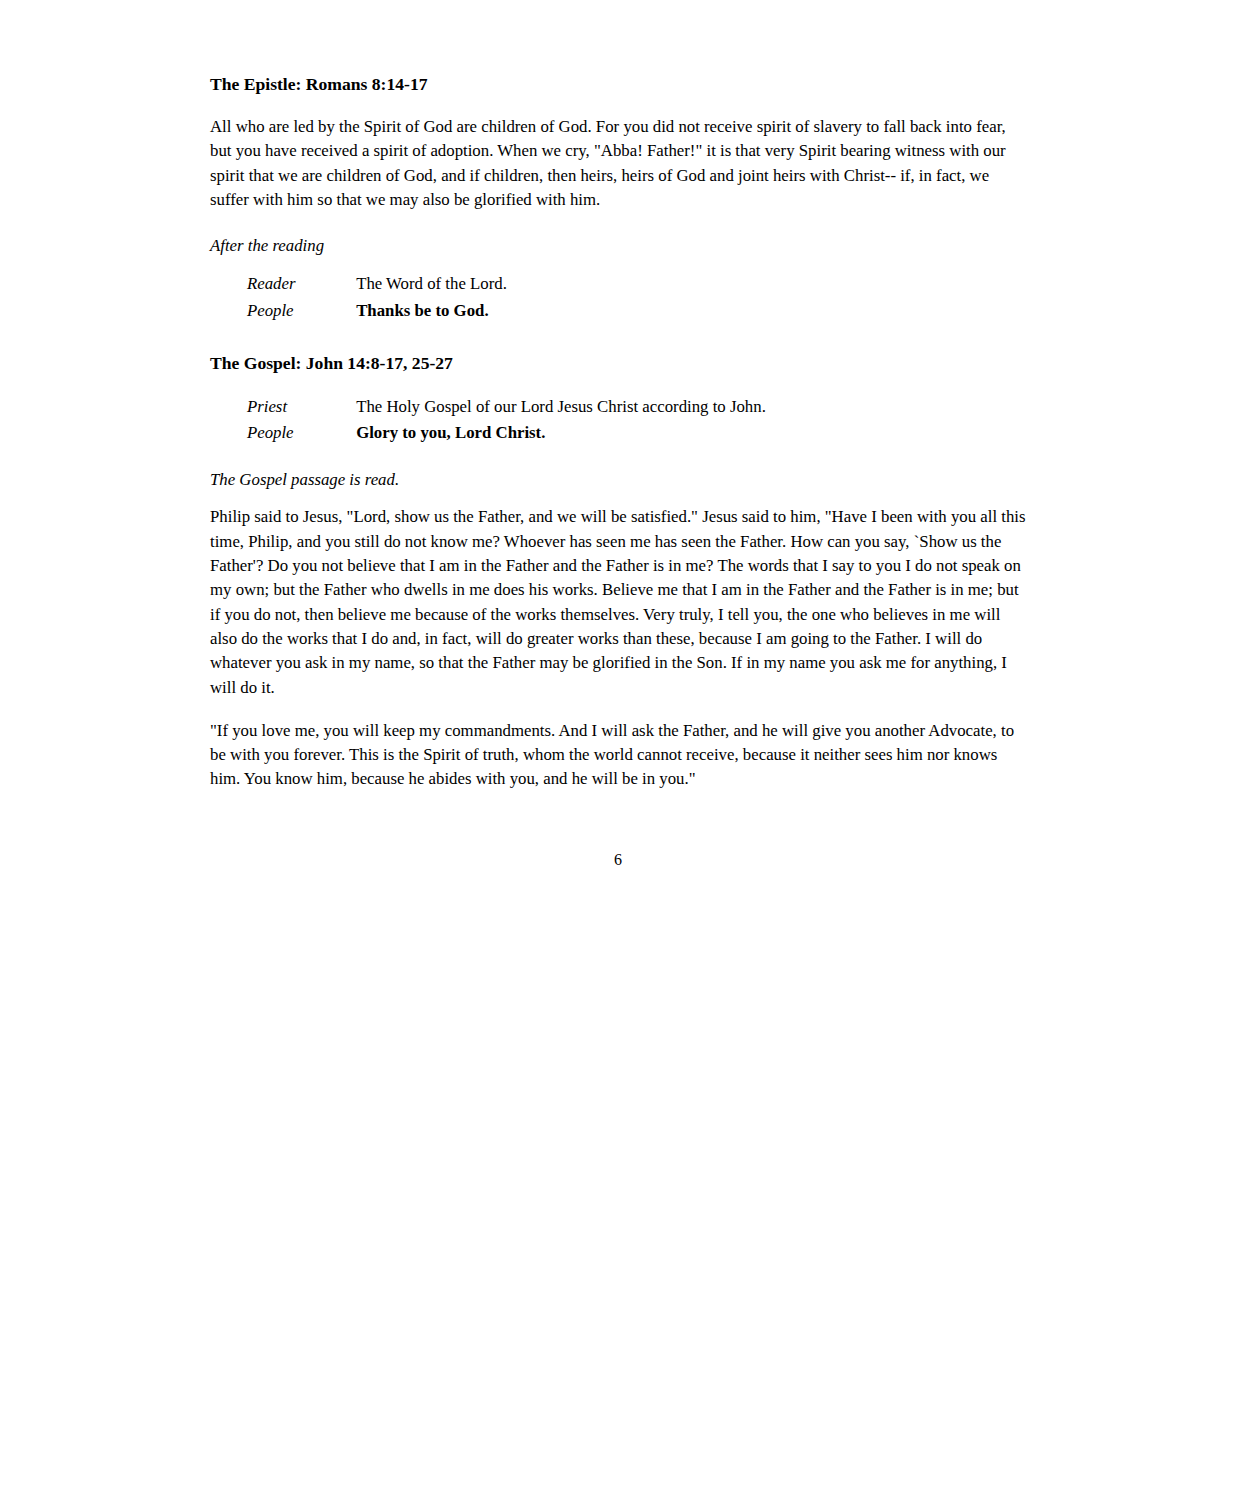The Epistle: Romans 8:14-17
All who are led by the Spirit of God are children of God. For you did not receive spirit of slavery to fall back into fear, but you have received a spirit of adoption. When we cry, "Abba! Father!" it is that very Spirit bearing witness with our spirit that we are children of God, and if children, then heirs, heirs of God and joint heirs with Christ-- if, in fact, we suffer with him so that we may also be glorified with him.
After the reading
Reader The Word of the Lord.
People Thanks be to God.
The Gospel: John 14:8-17, 25-27
Priest The Holy Gospel of our Lord Jesus Christ according to John.
People Glory to you, Lord Christ.
The Gospel passage is read.
Philip said to Jesus, "Lord, show us the Father, and we will be satisfied." Jesus said to him, "Have I been with you all this time, Philip, and you still do not know me? Whoever has seen me has seen the Father. How can you say, `Show us the Father'? Do you not believe that I am in the Father and the Father is in me? The words that I say to you I do not speak on my own; but the Father who dwells in me does his works. Believe me that I am in the Father and the Father is in me; but if you do not, then believe me because of the works themselves. Very truly, I tell you, the one who believes in me will also do the works that I do and, in fact, will do greater works than these, because I am going to the Father. I will do whatever you ask in my name, so that the Father may be glorified in the Son. If in my name you ask me for anything, I will do it.
"If you love me, you will keep my commandments. And I will ask the Father, and he will give you another Advocate, to be with you forever. This is the Spirit of truth, whom the world cannot receive, because it neither sees him nor knows him. You know him, because he abides with you, and he will be in you."
6